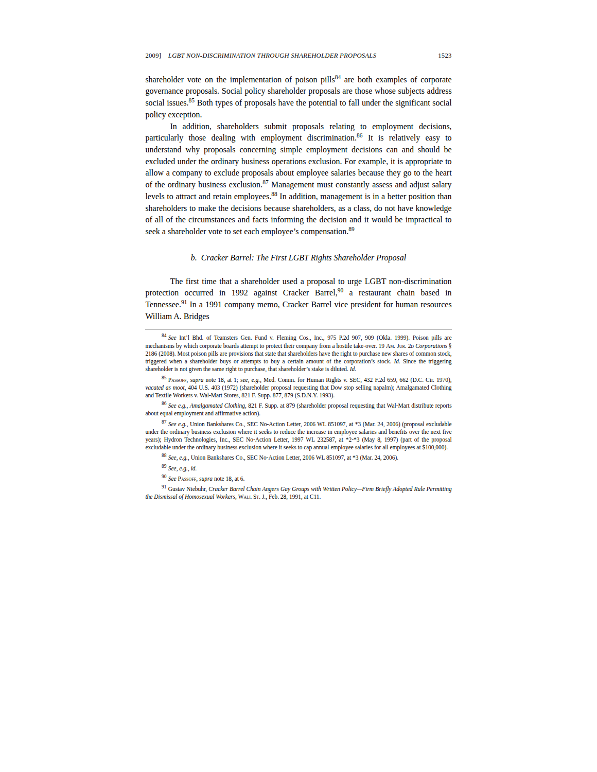1523 2009] LGBT NON-DISCRIMINATION THROUGH SHAREHOLDER PROPOSALS
shareholder vote on the implementation of poison pills84 are both examples of corporate governance proposals. Social policy shareholder proposals are those whose subjects address social issues.85 Both types of proposals have the potential to fall under the significant social policy exception.
In addition, shareholders submit proposals relating to employment decisions, particularly those dealing with employment discrimination.86 It is relatively easy to understand why proposals concerning simple employment decisions can and should be excluded under the ordinary business operations exclusion. For example, it is appropriate to allow a company to exclude proposals about employee salaries because they go to the heart of the ordinary business exclusion.87 Management must constantly assess and adjust salary levels to attract and retain employees.88 In addition, management is in a better position than shareholders to make the decisions because shareholders, as a class, do not have knowledge of all of the circumstances and facts informing the decision and it would be impractical to seek a shareholder vote to set each employee’s compensation.89
b. Cracker Barrel: The First LGBT Rights Shareholder Proposal
The first time that a shareholder used a proposal to urge LGBT non-discrimination protection occurred in 1992 against Cracker Barrel,90 a restaurant chain based in Tennessee.91 In a 1991 company memo, Cracker Barrel vice president for human resources William A. Bridges
84 See Int’l Bhd. of Teamsters Gen. Fund v. Fleming Cos., Inc., 975 P.2d 907, 909 (Okla. 1999). Poison pills are mechanisms by which corporate boards attempt to protect their company from a hostile take-over. 19 Am. Jur. 2d Corporations § 2186 (2008). Most poison pills are provisions that state that shareholders have the right to purchase new shares of common stock, triggered when a shareholder buys or attempts to buy a certain amount of the corporation’s stock. Id. Since the triggering shareholder is not given the same right to purchase, that shareholder’s stake is diluted. Id.
85 Passoff, supra note 18, at 1; see, e.g., Med. Comm. for Human Rights v. SEC, 432 F.2d 659, 662 (D.C. Cir. 1970), vacated as moot, 404 U.S. 403 (1972) (shareholder proposal requesting that Dow stop selling napalm); Amalgamated Clothing and Textile Workers v. Wal-Mart Stores, 821 F. Supp. 877, 879 (S.D.N.Y. 1993).
86 See e.g., Amalgamated Clothing, 821 F. Supp. at 879 (shareholder proposal requesting that Wal-Mart distribute reports about equal employment and affirmative action).
87 See e.g., Union Bankshares Co., SEC No-Action Letter, 2006 WL 851097, at *3 (Mar. 24, 2006) (proposal excludable under the ordinary business exclusion where it seeks to reduce the increase in employee salaries and benefits over the next five years); Hydron Technologies, Inc., SEC No-Action Letter, 1997 WL 232587, at *2-*3 (May 8, 1997) (part of the proposal excludable under the ordinary business exclusion where it seeks to cap annual employee salaries for all employees at $100,000).
88 See, e.g., Union Bankshares Co., SEC No-Action Letter, 2006 WL 851097, at *3 (Mar. 24, 2006).
89 See, e.g., id.
90 See Passoff, supra note 18, at 6.
91 Gustav Niebuhr, Cracker Barrel Chain Angers Gay Groups with Written Policy—Firm Briefly Adopted Rule Permitting the Dismissal of Homosexual Workers, Wall St. J., Feb. 28, 1991, at C11.